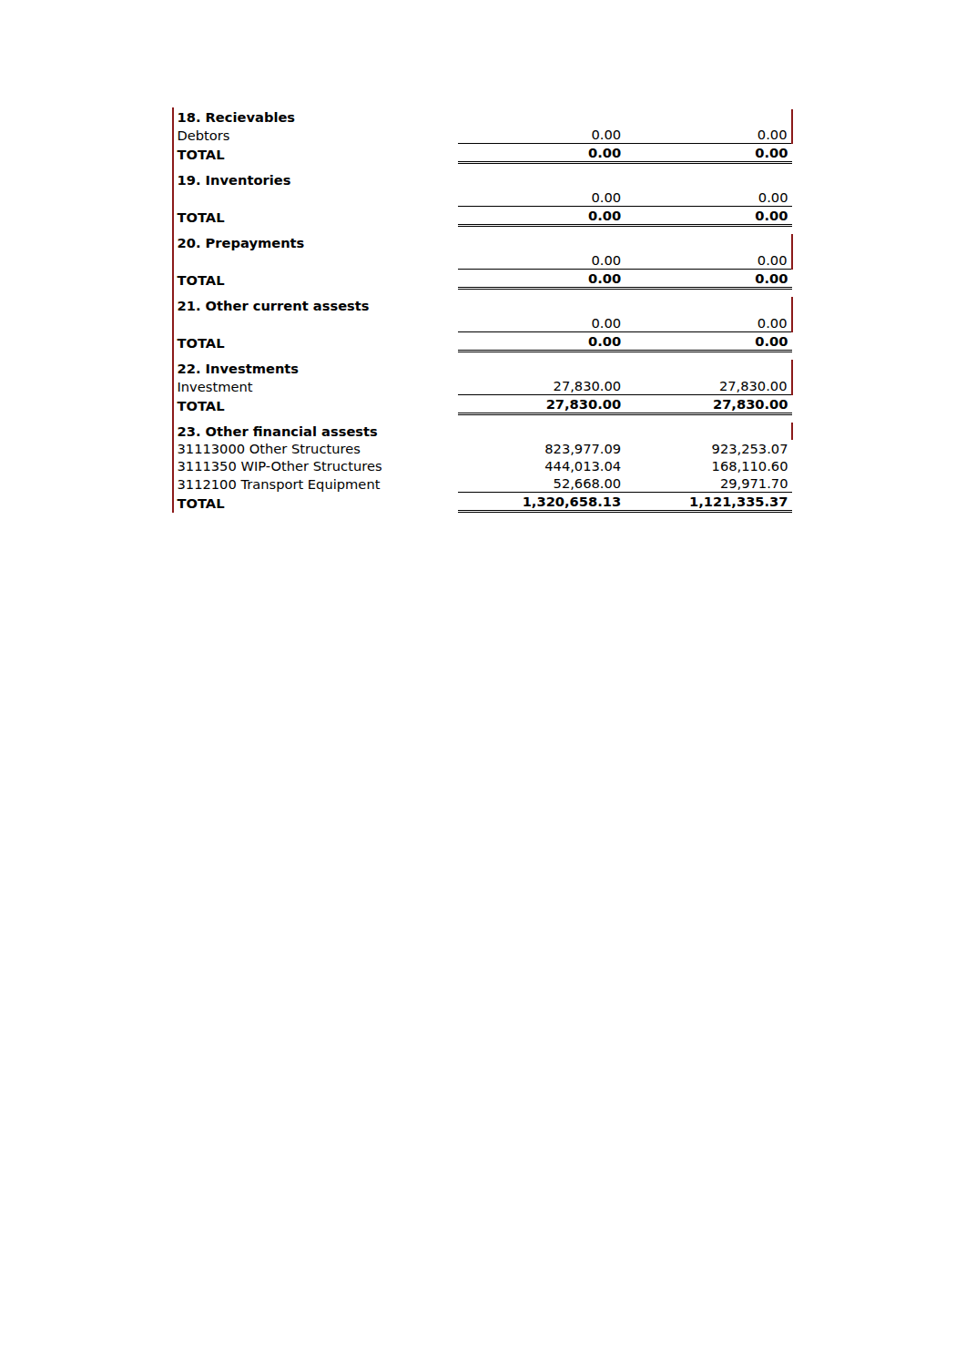| 18. Recievables | | |
| Debtors | 0.00 | 0.00 |
| TOTAL | 0.00 | 0.00 |
| 19. Inventories | | |
| | 0.00 | 0.00 |
| TOTAL | 0.00 | 0.00 |
| 20. Prepayments | | |
| | 0.00 | 0.00 |
| TOTAL | 0.00 | 0.00 |
| 21. Other current assests | | |
| | 0.00 | 0.00 |
| TOTAL | 0.00 | 0.00 |
| 22. Investments | | |
| Investment | 27,830.00 | 27,830.00 |
| TOTAL | 27,830.00 | 27,830.00 |
| 23. Other financial assests | | |
| 31113000 Other Structures | 823,977.09 | 923,253.07 |
| 3111350 WIP-Other Structures | 444,013.04 | 168,110.60 |
| 3112100 Transport Equipment | 52,668.00 | 29,971.70 |
| TOTAL | 1,320,658.13 | 1,121,335.37 |